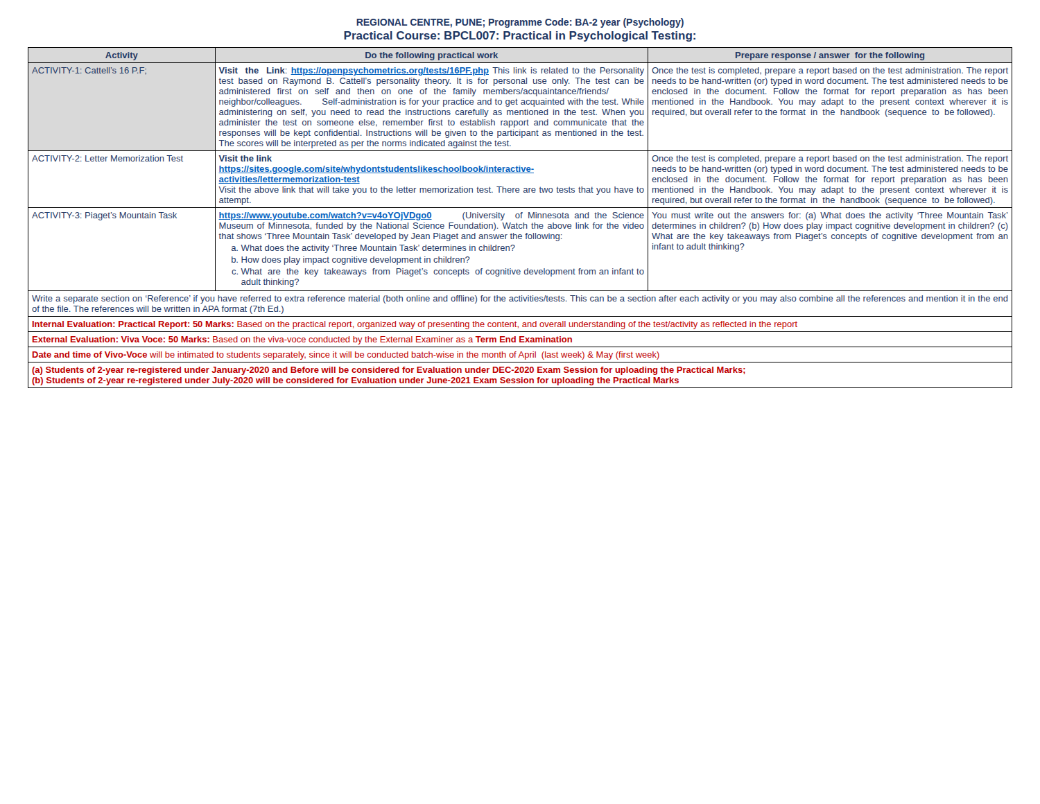REGIONAL CENTRE, PUNE; Programme Code: BA-2 year (Psychology)
Practical Course: BPCL007: Practical in Psychological Testing:
| Activity | Do the following practical work | Prepare response / answer for the following |
| --- | --- | --- |
| ACTIVITY-1: Cattell’s 16 P.F; | Visit the Link : https://openpsychometrics.org/tests/16PF.php This link is related to the Personality test based on Raymond B. Cattell’s personality theory. It is for personal use only. The test can be administered first on self and then on one of the family members/acquaintance/friends/ neighbor/colleagues. Self-administration is for your practice and to get acquainted with the test. While administering on self, you need to read the instructions carefully as mentioned in the test. When you administer the test on someone else, remember first to establish rapport and communicate that the responses will be kept confidential. Instructions will be given to the participant as mentioned in the test. The scores will be interpreted as per the norms indicated against the test. | Once the test is completed, prepare a report based on the test administration. The report needs to be hand-written (or) typed in word document. The test administered needs to be enclosed in the document. Follow the format for report preparation as has been mentioned in the Handbook. You may adapt to the present context wherever it is required, but overall refer to the format in the handbook (sequence to be followed). |
| ACTIVITY-2: Letter Memorization Test | Visit the link https://sites.google.com/site/whydontstudentslikeschoolbook/interactive-activities/lettermemorization-test Visit the above link that will take you to the letter memorization test. There are two tests that you have to attempt. | Once the test is completed, prepare a report based on the test administration. The report needs to be hand-written (or) typed in word document. The test administered needs to be enclosed in the document. Follow the format for report preparation as has been mentioned in the Handbook. You may adapt to the present context wherever it is required, but overall refer to the format in the handbook (sequence to be followed). |
| ACTIVITY-3: Piaget’s Mountain Task | https://www.youtube.com/watch?v=v4oYOjVDgo0 (University of Minnesota and the Science Museum of Minnesota, funded by the National Science Foundation). Watch the above link for the video that shows ‘Three Mountain Task’ developed by Jean Piaget and answer the following: What does the activity ‘Three Mountain Task’ determines in children? How does play impact cognitive development in children? What are the key takeaways from Piaget’s concepts of cognitive development from an infant to adult thinking? | You must write out the answers for: (a) What does the activity ‘Three Mountain Task’ determines in children? (b) How does play impact cognitive development in children? (c) What are the key takeaways from Piaget’s concepts of cognitive development from an infant to adult thinking? |
| Write a separate section on ‘Reference’ if you have referred to extra reference material (both online and offline) for the activities/tests. This can be a section after each activity or you may also combine all the references and mention it in the end of the file. The references will be written in APA format (7th Ed.) |
| Internal Evaluation: Practical Report: 50 Marks: Based on the practical report, organized way of presenting the content, and overall understanding of the test/activity as reflected in the report |
| External Evaluation: Viva Voce: 50 Marks: Based on the viva-voce conducted by the External Examiner as a Term End Examination |
| Date and time of Vivo-Voce will be intimated to students separately, since it will be conducted batch-wise in the month of April (last week) & May (first week) |
| (a) Students of 2-year re-registered under January-2020 and Before will be considered for Evaluation under DEC-2020 Exam Session for uploading the Practical Marks; (b) Students of 2-year re-registered under July-2020 will be considered for Evaluation under June-2021 Exam Session for uploading the Practical Marks |